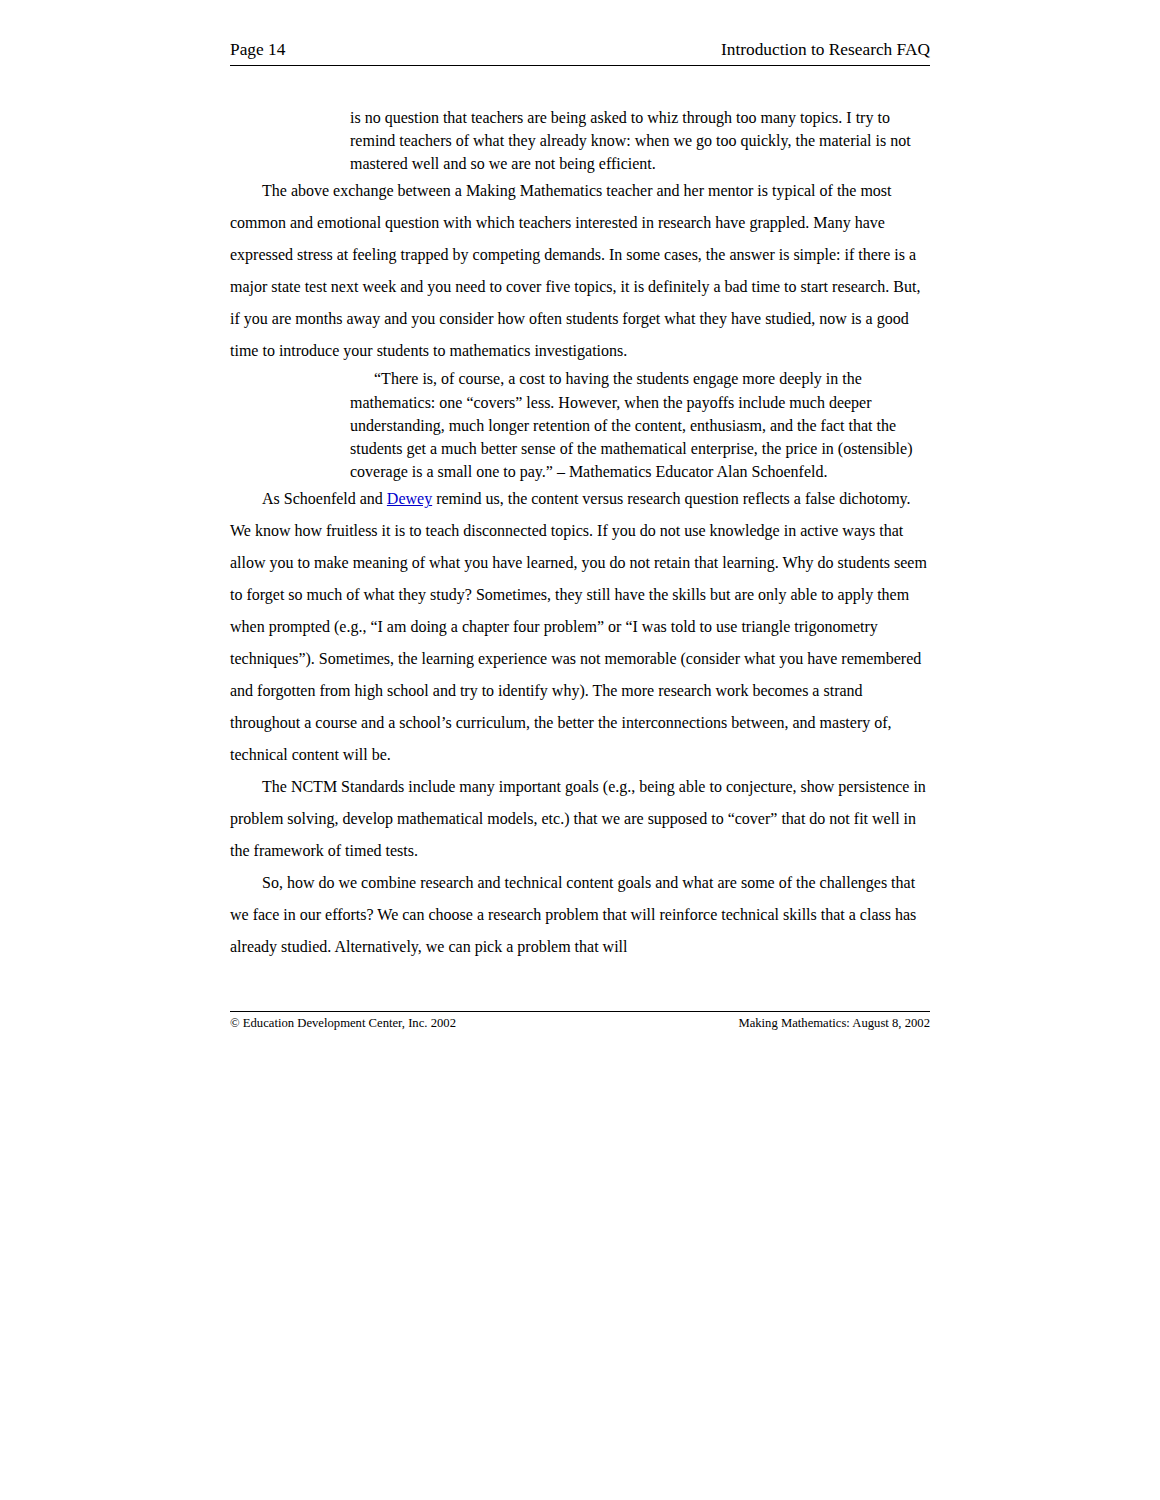Page 14 Introduction to Research FAQ
is no question that teachers are being asked to whiz through too many topics. I try to remind teachers of what they already know: when we go too quickly, the material is not mastered well and so we are not being efficient.
The above exchange between a Making Mathematics teacher and her mentor is typical of the most common and emotional question with which teachers interested in research have grappled. Many have expressed stress at feeling trapped by competing demands. In some cases, the answer is simple: if there is a major state test next week and you need to cover five topics, it is definitely a bad time to start research. But, if you are months away and you consider how often students forget what they have studied, now is a good time to introduce your students to mathematics investigations.
“There is, of course, a cost to having the students engage more deeply in the mathematics: one “covers” less. However, when the payoffs include much deeper understanding, much longer retention of the content, enthusiasm, and the fact that the students get a much better sense of the mathematical enterprise, the price in (ostensible) coverage is a small one to pay.” – Mathematics Educator Alan Schoenfeld.
As Schoenfeld and Dewey remind us, the content versus research question reflects a false dichotomy. We know how fruitless it is to teach disconnected topics. If you do not use knowledge in active ways that allow you to make meaning of what you have learned, you do not retain that learning. Why do students seem to forget so much of what they study? Sometimes, they still have the skills but are only able to apply them when prompted (e.g., “I am doing a chapter four problem” or “I was told to use triangle trigonometry techniques”). Sometimes, the learning experience was not memorable (consider what you have remembered and forgotten from high school and try to identify why). The more research work becomes a strand throughout a course and a school’s curriculum, the better the interconnections between, and mastery of, technical content will be.
The NCTM Standards include many important goals (e.g., being able to conjecture, show persistence in problem solving, develop mathematical models, etc.) that we are supposed to “cover” that do not fit well in the framework of timed tests.
So, how do we combine research and technical content goals and what are some of the challenges that we face in our efforts? We can choose a research problem that will reinforce technical skills that a class has already studied. Alternatively, we can pick a problem that will
© Education Development Center, Inc. 2002 Making Mathematics: August 8, 2002